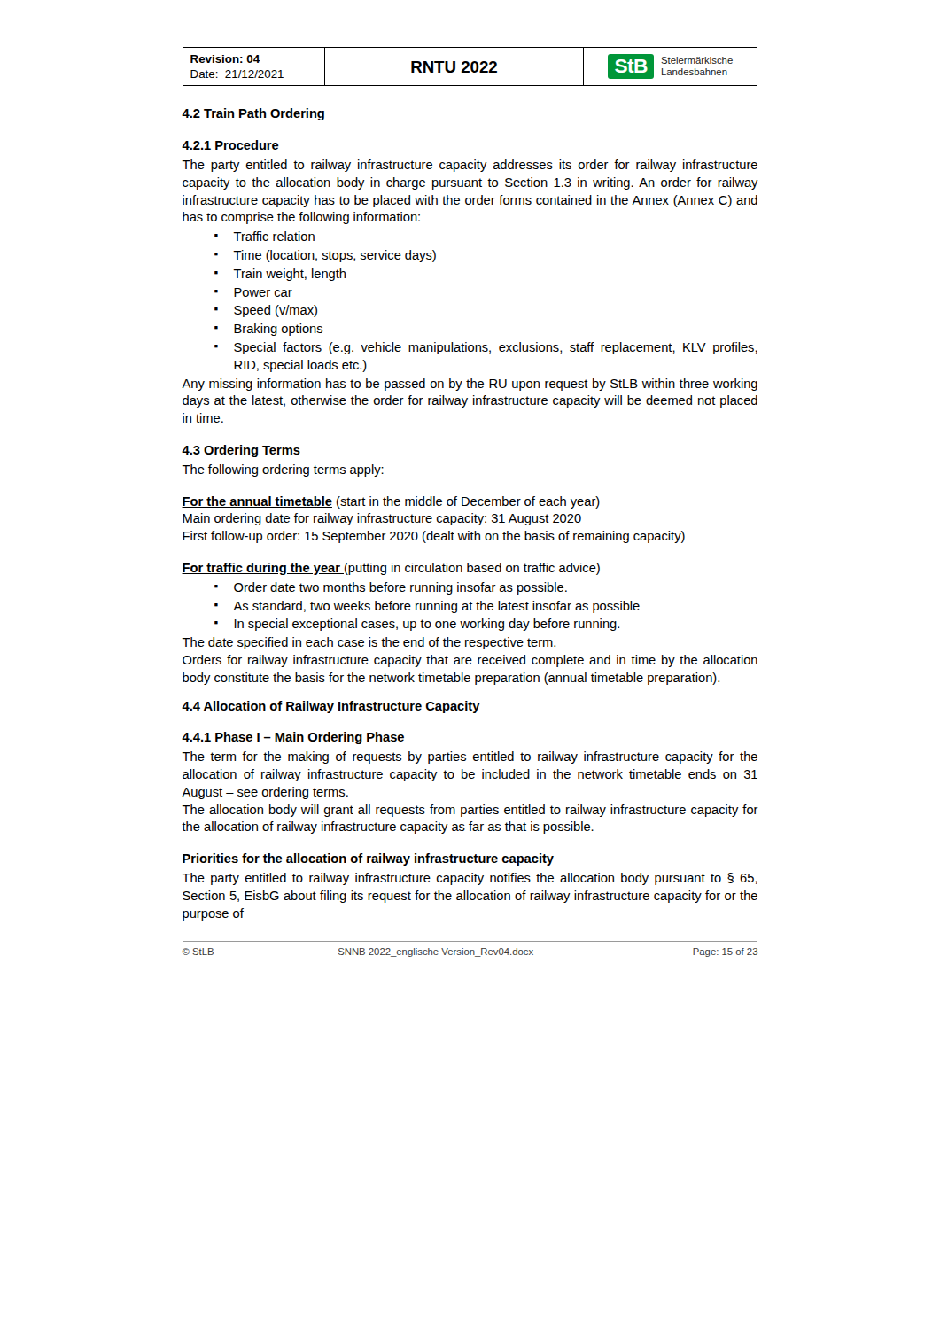| Revision: 04 Date: 21/12/2021 | RNTU 2022 | StB Steiermärkische Landesbahnen |
4.2 Train Path Ordering
4.2.1 Procedure
The party entitled to railway infrastructure capacity addresses its order for railway infrastructure capacity to the allocation body in charge pursuant to Section 1.3 in writing. An order for railway infrastructure capacity has to be placed with the order forms contained in the Annex (Annex C) and has to comprise the following information:
Traffic relation
Time (location, stops, service days)
Train weight, length
Power car
Speed (v/max)
Braking options
Special factors (e.g. vehicle manipulations, exclusions, staff replacement, KLV profiles, RID, special loads etc.)
Any missing information has to be passed on by the RU upon request by StLB within three working days at the latest, otherwise the order for railway infrastructure capacity will be deemed not placed in time.
4.3 Ordering Terms
The following ordering terms apply:
For the annual timetable (start in the middle of December of each year)
Main ordering date for railway infrastructure capacity: 31 August 2020
First follow-up order: 15 September 2020 (dealt with on the basis of remaining capacity)
For traffic during the year (putting in circulation based on traffic advice)
Order date two months before running insofar as possible.
As standard, two weeks before running at the latest insofar as possible
In special exceptional cases, up to one working day before running.
The date specified in each case is the end of the respective term.
Orders for railway infrastructure capacity that are received complete and in time by the allocation body constitute the basis for the network timetable preparation (annual timetable preparation).
4.4 Allocation of Railway Infrastructure Capacity
4.4.1 Phase I – Main Ordering Phase
The term for the making of requests by parties entitled to railway infrastructure capacity for the allocation of railway infrastructure capacity to be included in the network timetable ends on 31 August – see ordering terms.
The allocation body will grant all requests from parties entitled to railway infrastructure capacity for the allocation of railway infrastructure capacity as far as that is possible.
Priorities for the allocation of railway infrastructure capacity
The party entitled to railway infrastructure capacity notifies the allocation body pursuant to § 65, Section 5, EisbG about filing its request for the allocation of railway infrastructure capacity for or the purpose of
© StLB
SNNB 2022_englische Version_Rev04.docx
Page: 15 of 23